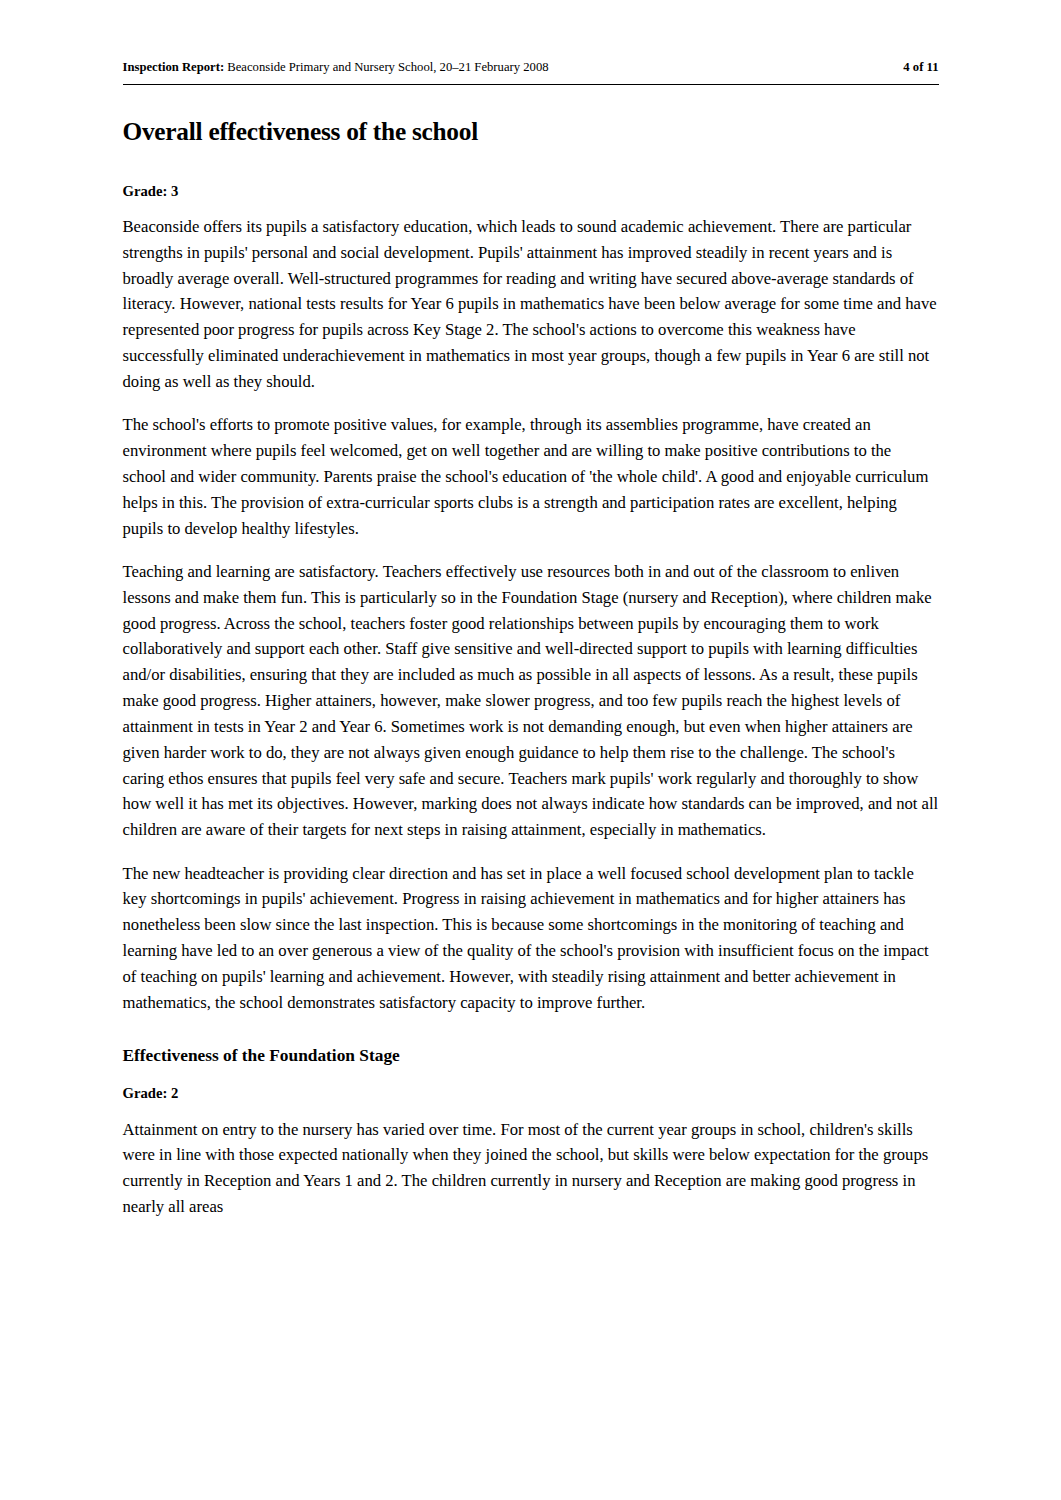Inspection Report: Beaconside Primary and Nursery School, 20–21 February 2008
4 of 11
Overall effectiveness of the school
Grade: 3
Beaconside offers its pupils a satisfactory education, which leads to sound academic achievement. There are particular strengths in pupils' personal and social development. Pupils' attainment has improved steadily in recent years and is broadly average overall. Well-structured programmes for reading and writing have secured above-average standards of literacy. However, national tests results for Year 6 pupils in mathematics have been below average for some time and have represented poor progress for pupils across Key Stage 2. The school's actions to overcome this weakness have successfully eliminated underachievement in mathematics in most year groups, though a few pupils in Year 6 are still not doing as well as they should.
The school's efforts to promote positive values, for example, through its assemblies programme, have created an environment where pupils feel welcomed, get on well together and are willing to make positive contributions to the school and wider community. Parents praise the school's education of 'the whole child'. A good and enjoyable curriculum helps in this. The provision of extra-curricular sports clubs is a strength and participation rates are excellent, helping pupils to develop healthy lifestyles.
Teaching and learning are satisfactory. Teachers effectively use resources both in and out of the classroom to enliven lessons and make them fun. This is particularly so in the Foundation Stage (nursery and Reception), where children make good progress. Across the school, teachers foster good relationships between pupils by encouraging them to work collaboratively and support each other. Staff give sensitive and well-directed support to pupils with learning difficulties and/or disabilities, ensuring that they are included as much as possible in all aspects of lessons. As a result, these pupils make good progress. Higher attainers, however, make slower progress, and too few pupils reach the highest levels of attainment in tests in Year 2 and Year 6. Sometimes work is not demanding enough, but even when higher attainers are given harder work to do, they are not always given enough guidance to help them rise to the challenge. The school's caring ethos ensures that pupils feel very safe and secure. Teachers mark pupils' work regularly and thoroughly to show how well it has met its objectives. However, marking does not always indicate how standards can be improved, and not all children are aware of their targets for next steps in raising attainment, especially in mathematics.
The new headteacher is providing clear direction and has set in place a well focused school development plan to tackle key shortcomings in pupils' achievement. Progress in raising achievement in mathematics and for higher attainers has nonetheless been slow since the last inspection. This is because some shortcomings in the monitoring of teaching and learning have led to an over generous a view of the quality of the school's provision with insufficient focus on the impact of teaching on pupils' learning and achievement. However, with steadily rising attainment and better achievement in mathematics, the school demonstrates satisfactory capacity to improve further.
Effectiveness of the Foundation Stage
Grade: 2
Attainment on entry to the nursery has varied over time. For most of the current year groups in school, children's skills were in line with those expected nationally when they joined the school, but skills were below expectation for the groups currently in Reception and Years 1 and 2. The children currently in nursery and Reception are making good progress in nearly all areas